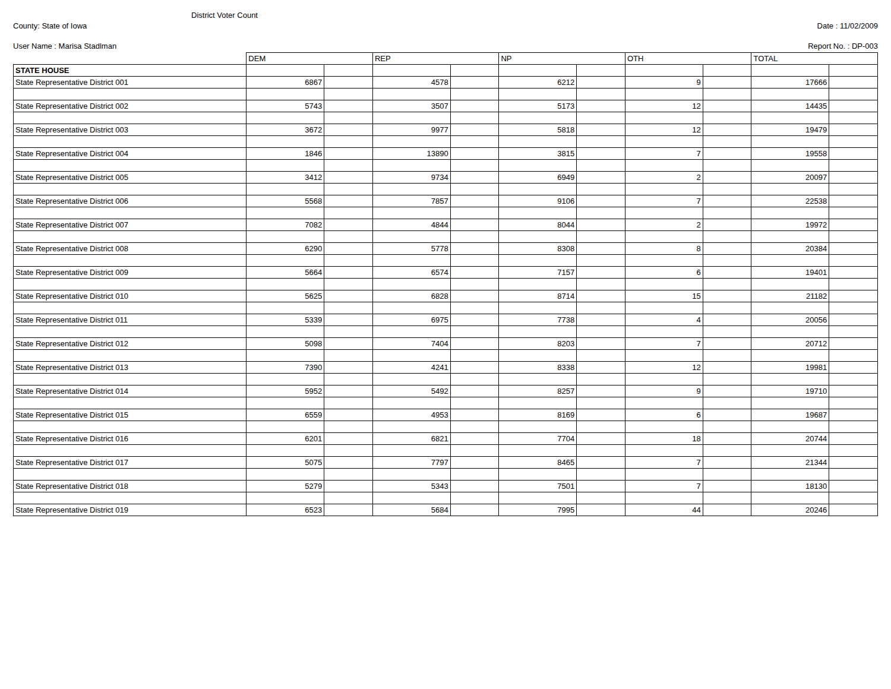District Voter Count
County: State of Iowa
Date : 11/02/2009
User Name : Marisa Stadlman
Report No. : DP-003
| | DEM | REP | NP | OTH | TOTAL |
| --- | --- | --- | --- | --- | --- |
| STATE HOUSE | | | | | | | | | | |
| State Representative District 001 | 6867 | | 4578 | | 6212 | | 9 | | 17666 | |
| State Representative District 002 | 5743 | | 3507 | | 5173 | | 12 | | 14435 | |
| State Representative District 003 | 3672 | | 9977 | | 5818 | | 12 | | 19479 | |
| State Representative District 004 | 1846 | | 13890 | | 3815 | | 7 | | 19558 | |
| State Representative District 005 | 3412 | | 9734 | | 6949 | | 2 | | 20097 | |
| State Representative District 006 | 5568 | | 7857 | | 9106 | | 7 | | 22538 | |
| State Representative District 007 | 7082 | | 4844 | | 8044 | | 2 | | 19972 | |
| State Representative District 008 | 6290 | | 5778 | | 8308 | | 8 | | 20384 | |
| State Representative District 009 | 5664 | | 6574 | | 7157 | | 6 | | 19401 | |
| State Representative District 010 | 5625 | | 6828 | | 8714 | | 15 | | 21182 | |
| State Representative District 011 | 5339 | | 6975 | | 7738 | | 4 | | 20056 | |
| State Representative District 012 | 5098 | | 7404 | | 8203 | | 7 | | 20712 | |
| State Representative District 013 | 7390 | | 4241 | | 8338 | | 12 | | 19981 | |
| State Representative District 014 | 5952 | | 5492 | | 8257 | | 9 | | 19710 | |
| State Representative District 015 | 6559 | | 4953 | | 8169 | | 6 | | 19687 | |
| State Representative District 016 | 6201 | | 6821 | | 7704 | | 18 | | 20744 | |
| State Representative District 017 | 5075 | | 7797 | | 8465 | | 7 | | 21344 | |
| State Representative District 018 | 5279 | | 5343 | | 7501 | | 7 | | 18130 | |
| State Representative District 019 | 6523 | | 5684 | | 7995 | | 44 | | 20246 | |